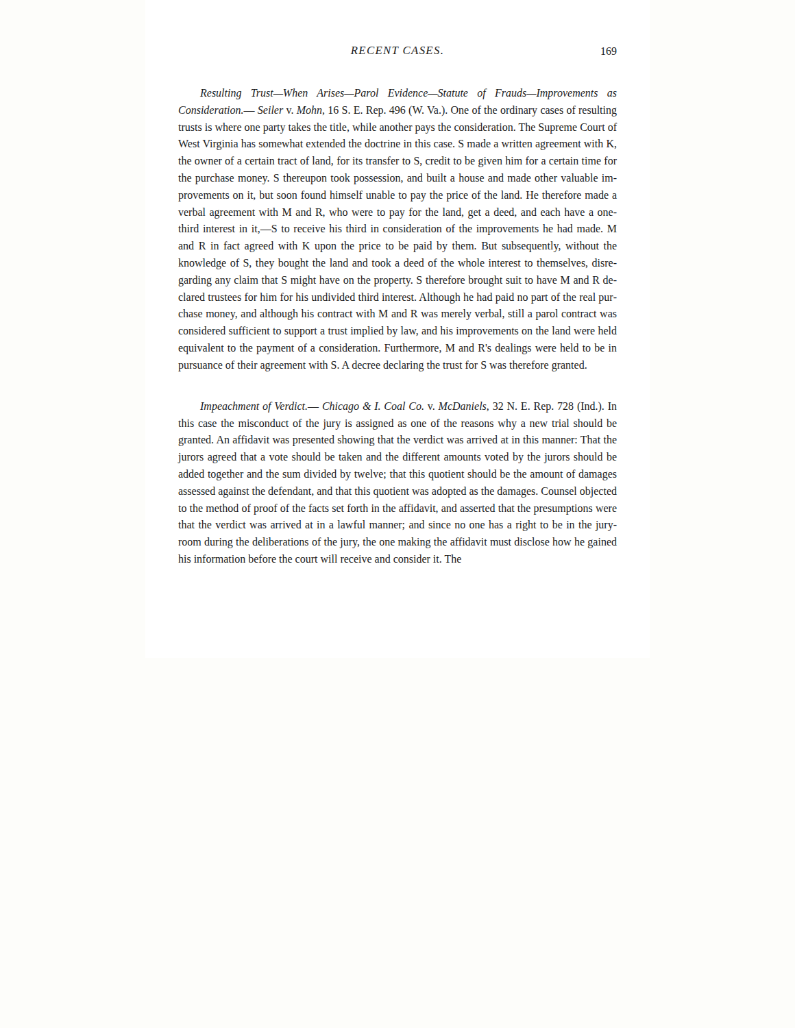RECENT CASES. 169
Resulting Trust—When Arises—Parol Evidence—Statute of Frauds—Improvements as Consideration.— Seiler v. Mohn, 16 S. E. Rep. 496 (W. Va.). One of the ordinary cases of resulting trusts is where one party takes the title, while another pays the consideration. The Supreme Court of West Virginia has somewhat extended the doctrine in this case. S made a written agreement with K, the owner of a certain tract of land, for its transfer to S, credit to be given him for a certain time for the purchase money. S thereupon took possession, and built a house and made other valuable improvements on it, but soon found himself unable to pay the price of the land. He therefore made a verbal agreement with M and R, who were to pay for the land, get a deed, and each have a one-third interest in it,—S to receive his third in consideration of the improvements he had made. M and R in fact agreed with K upon the price to be paid by them. But subsequently, without the knowledge of S, they bought the land and took a deed of the whole interest to themselves, disregarding any claim that S might have on the property. S therefore brought suit to have M and R declared trustees for him for his undivided third interest. Although he had paid no part of the real purchase money, and although his contract with M and R was merely verbal, still a parol contract was considered sufficient to support a trust implied by law, and his improvements on the land were held equivalent to the payment of a consideration. Furthermore, M and R's dealings were held to be in pursuance of their agreement with S. A decree declaring the trust for S was therefore granted.
Impeachment of Verdict.— Chicago & I. Coal Co. v. McDaniels, 32 N. E. Rep. 728 (Ind.). In this case the misconduct of the jury is assigned as one of the reasons why a new trial should be granted. An affidavit was presented showing that the verdict was arrived at in this manner: That the jurors agreed that a vote should be taken and the different amounts voted by the jurors should be added together and the sum divided by twelve; that this quotient should be the amount of damages assessed against the defendant, and that this quotient was adopted as the damages. Counsel objected to the method of proof of the facts set forth in the affidavit, and asserted that the presumptions were that the verdict was arrived at in a lawful manner; and since no one has a right to be in the jury-room during the deliberations of the jury, the one making the affidavit must disclose how he gained his information before the court will receive and consider it. The